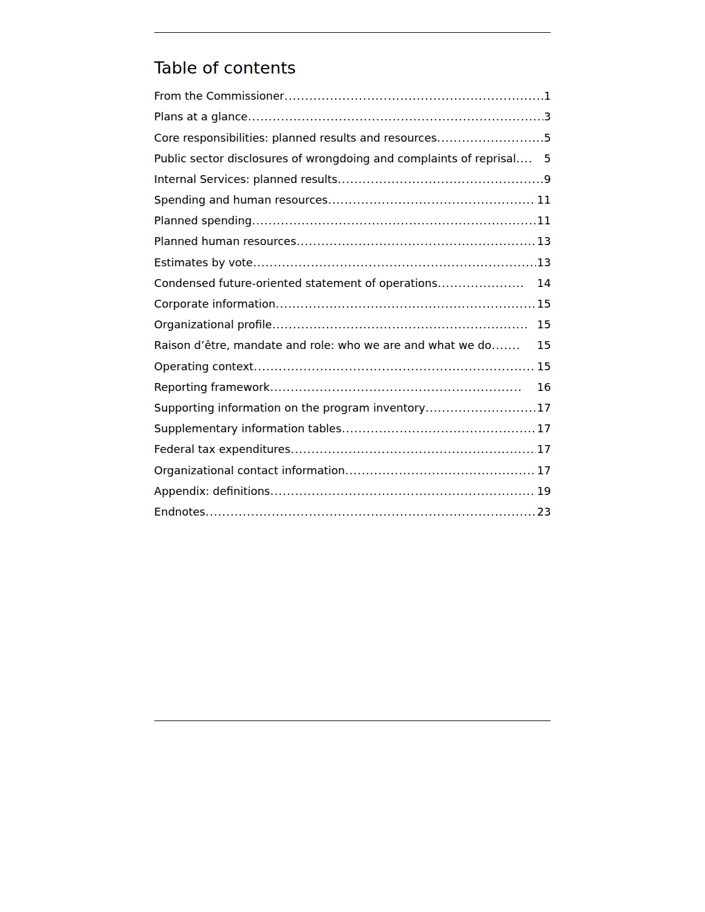Table of contents
From the Commissioner ..................................................................... 1
Plans at a glance .............................................................................. 3
Core responsibilities: planned results and resources ............................. 5
Public sector disclosures of wrongdoing and complaints of reprisal .... 5
Internal Services: planned results ..................................................... 9
Spending and human resources ........................................................ 11
Planned spending ..................................................................... 11
Planned human resources .......................................................... 13
Estimates by vote ..................................................................... 13
Condensed future-oriented statement of operations ..................... 14
Corporate information ..................................................................... 15
Organizational profile .............................................................. 15
Raison d’être, mandate and role: who we are and what we do ....... 15
Operating context .................................................................... 15
Reporting framework ............................................................. 16
Supporting information on the program inventory ............................. 17
Supplementary information tables ................................................... 17
Federal tax expenditures .............................................................. 17
Organizational contact information .................................................. 17
Appendix: definitions ..................................................................... 19
Endnotes ................................................................................. 23